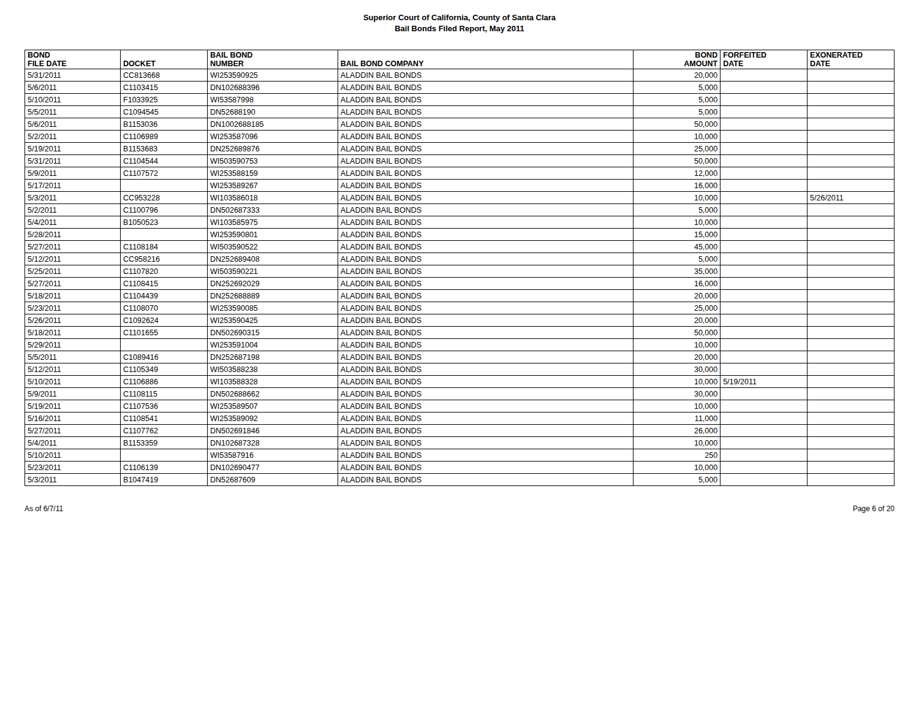Superior Court of California, County of Santa Clara
Bail Bonds Filed Report, May 2011
| BOND FILE DATE | DOCKET | BAIL BOND NUMBER | BAIL BOND COMPANY | BOND AMOUNT | FORFEITED DATE | EXONERATED DATE |
| --- | --- | --- | --- | --- | --- | --- |
| 5/31/2011 | CC813668 | WI253590925 | ALADDIN BAIL BONDS | 20,000 | | |
| 5/6/2011 | C1103415 | DN102688396 | ALADDIN BAIL BONDS | 5,000 | | |
| 5/10/2011 | F1033925 | WI53587998 | ALADDIN BAIL BONDS | 5,000 | | |
| 5/5/2011 | C1094545 | DN52688190 | ALADDIN BAIL BONDS | 5,000 | | |
| 5/6/2011 | B1153036 | DN1002688185 | ALADDIN BAIL BONDS | 50,000 | | |
| 5/2/2011 | C1106989 | WI253587096 | ALADDIN BAIL BONDS | 10,000 | | |
| 5/19/2011 | B1153683 | DN252689876 | ALADDIN BAIL BONDS | 25,000 | | |
| 5/31/2011 | C1104544 | WI503590753 | ALADDIN BAIL BONDS | 50,000 | | |
| 5/9/2011 | C1107572 | WI253588159 | ALADDIN BAIL BONDS | 12,000 | | |
| 5/17/2011 | | WI253589267 | ALADDIN BAIL BONDS | 16,000 | | |
| 5/3/2011 | CC953228 | WI103586018 | ALADDIN BAIL BONDS | 10,000 | | 5/26/2011 |
| 5/2/2011 | C1100796 | DN502687333 | ALADDIN BAIL BONDS | 5,000 | | |
| 5/4/2011 | B1050523 | WI103585975 | ALADDIN BAIL BONDS | 10,000 | | |
| 5/28/2011 | | WI253590801 | ALADDIN BAIL BONDS | 15,000 | | |
| 5/27/2011 | C1108184 | WI503590522 | ALADDIN BAIL BONDS | 45,000 | | |
| 5/12/2011 | CC958216 | DN252689408 | ALADDIN BAIL BONDS | 5,000 | | |
| 5/25/2011 | C1107820 | WI503590221 | ALADDIN BAIL BONDS | 35,000 | | |
| 5/27/2011 | C1108415 | DN252692029 | ALADDIN BAIL BONDS | 16,000 | | |
| 5/18/2011 | C1104439 | DN252688889 | ALADDIN BAIL BONDS | 20,000 | | |
| 5/23/2011 | C1108070 | WI253590085 | ALADDIN BAIL BONDS | 25,000 | | |
| 5/26/2011 | C1092624 | WI253590425 | ALADDIN BAIL BONDS | 20,000 | | |
| 5/18/2011 | C1101655 | DN502690315 | ALADDIN BAIL BONDS | 50,000 | | |
| 5/29/2011 | | WI253591004 | ALADDIN BAIL BONDS | 10,000 | | |
| 5/5/2011 | C1089416 | DN252687198 | ALADDIN BAIL BONDS | 20,000 | | |
| 5/12/2011 | C1105349 | WI503588238 | ALADDIN BAIL BONDS | 30,000 | | |
| 5/10/2011 | C1106886 | WI103588328 | ALADDIN BAIL BONDS | 10,000 | 5/19/2011 | |
| 5/9/2011 | C1108115 | DN502688662 | ALADDIN BAIL BONDS | 30,000 | | |
| 5/19/2011 | C1107536 | WI253589507 | ALADDIN BAIL BONDS | 10,000 | | |
| 5/16/2011 | C1108541 | WI253589092 | ALADDIN BAIL BONDS | 11,000 | | |
| 5/27/2011 | C1107762 | DN502691846 | ALADDIN BAIL BONDS | 26,000 | | |
| 5/4/2011 | B1153359 | DN102687328 | ALADDIN BAIL BONDS | 10,000 | | |
| 5/10/2011 | | WI53587916 | ALADDIN BAIL BONDS | 250 | | |
| 5/23/2011 | C1106139 | DN102690477 | ALADDIN BAIL BONDS | 10,000 | | |
| 5/3/2011 | B1047419 | DN52687609 | ALADDIN BAIL BONDS | 5,000 | | |
As of 6/7/11
Page 6 of 20